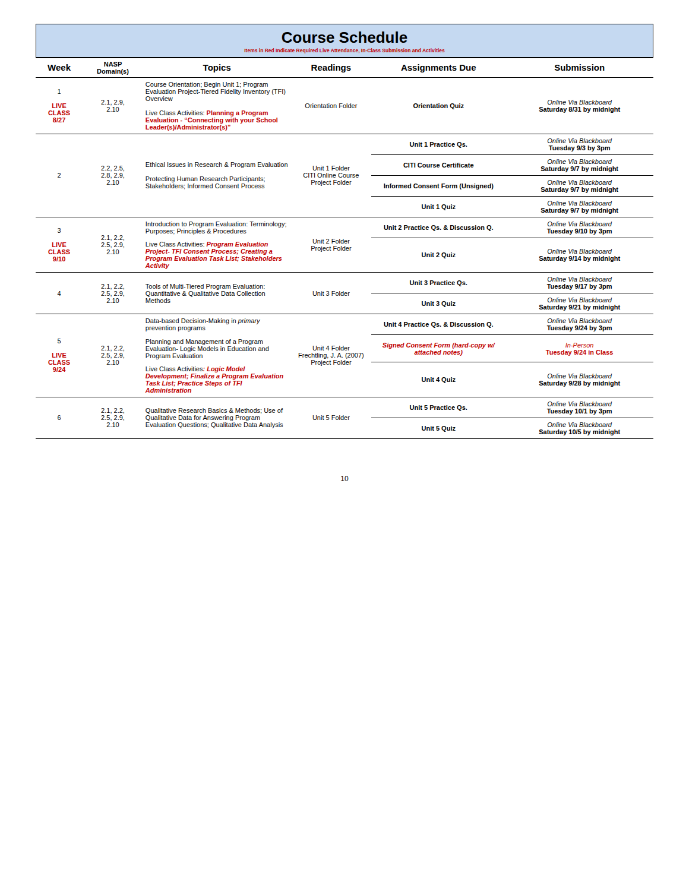Course Schedule Items in Red Indicate Required Live Attendance, In-Class Submission and Activities
| Week | NASP Domain(s) | Topics | Readings | Assignments Due | Submission |
| --- | --- | --- | --- | --- | --- |
| 1 LIVE CLASS 8/27 | 2.1, 2.9, 2.10 | Course Orientation; Begin Unit 1; Program Evaluation Project-Tiered Fidelity Inventory (TFI) Overview Live Class Activities: Planning a Program Evaluation - “Connecting with your School Leader(s)/Administrator(s)” | Orientation Folder | Orientation Quiz | Online Via Blackboard Saturday 8/31 by midnight |
| 2 | 2.2, 2.5, 2.8, 2.9, 2.10 | Ethical Issues in Research & Program Evaluation Protecting Human Research Participants; Stakeholders; Informed Consent Process | Unit 1 Folder CITI Online Course Project Folder | Unit 1 Practice Qs. | Online Via Blackboard Tuesday 9/3 by 3pm |
| CITI Course Certificate | Online Via Blackboard Saturday 9/7 by midnight |
| Informed Consent Form (Unsigned) | Online Via Blackboard Saturday 9/7 by midnight |
| Unit 1 Quiz | Online Via Blackboard Saturday 9/7 by midnight |
| 3 LIVE CLASS 9/10 | 2.1, 2.2, 2.5, 2.9, 2.10 | Introduction to Program Evaluation: Terminology; Purposes; Principles & Procedures | Unit 2 Folder Project Folder | Unit 2 Practice Qs. & Discussion Q. | Online Via Blackboard Tuesday 9/10 by 3pm |
| Live Class Activities: Program Evaluation Project- TFI Consent Process; Creating a Program Evaluation Task List; Stakeholders Activity | Unit 2 Quiz | Online Via Blackboard Saturday 9/14 by midnight |
| 4 | 2.1, 2.2, 2.5, 2.9, 2.10 | Tools of Multi-Tiered Program Evaluation: Quantitative & Qualitative Data Collection Methods | Unit 3 Folder | Unit 3 Practice Qs. | Online Via Blackboard Tuesday 9/17 by 3pm |
| Unit 3 Quiz | Online Via Blackboard Saturday 9/21 by midnight |
| 5 LIVE CLASS 9/24 | 2.1, 2.2, 2.5, 2.9, 2.10 | Data-based Decision-Making in primary prevention programs | Unit 4 Folder Frechtling, J. A. (2007) Project Folder | Unit 4 Practice Qs. & Discussion Q. | Online Via Blackboard Tuesday 9/24 by 3pm |
| Planning and Management of a Program Evaluation- Logic Models in Education and Program Evaluation | Signed Consent Form (hard-copy w/ attached notes) | In-Person Tuesday 9/24 in Class |
| Live Class Activities : Logic Model Development; Finalize a Program Evaluation Task List; Practice Steps of TFI Administration | Unit 4 Quiz | Online Via Blackboard Saturday 9/28 by midnight |
| 6 | 2.1, 2.2, 2.5, 2.9, 2.10 | Qualitative Research Basics & Methods; Use of Qualitative Data for Answering Program Evaluation Questions; Qualitative Data Analysis | Unit 5 Folder | Unit 5 Practice Qs. | Online Via Blackboard Tuesday 10/1 by 3pm |
| Unit 5 Quiz | Online Via Blackboard Saturday 10/5 by midnight |
10